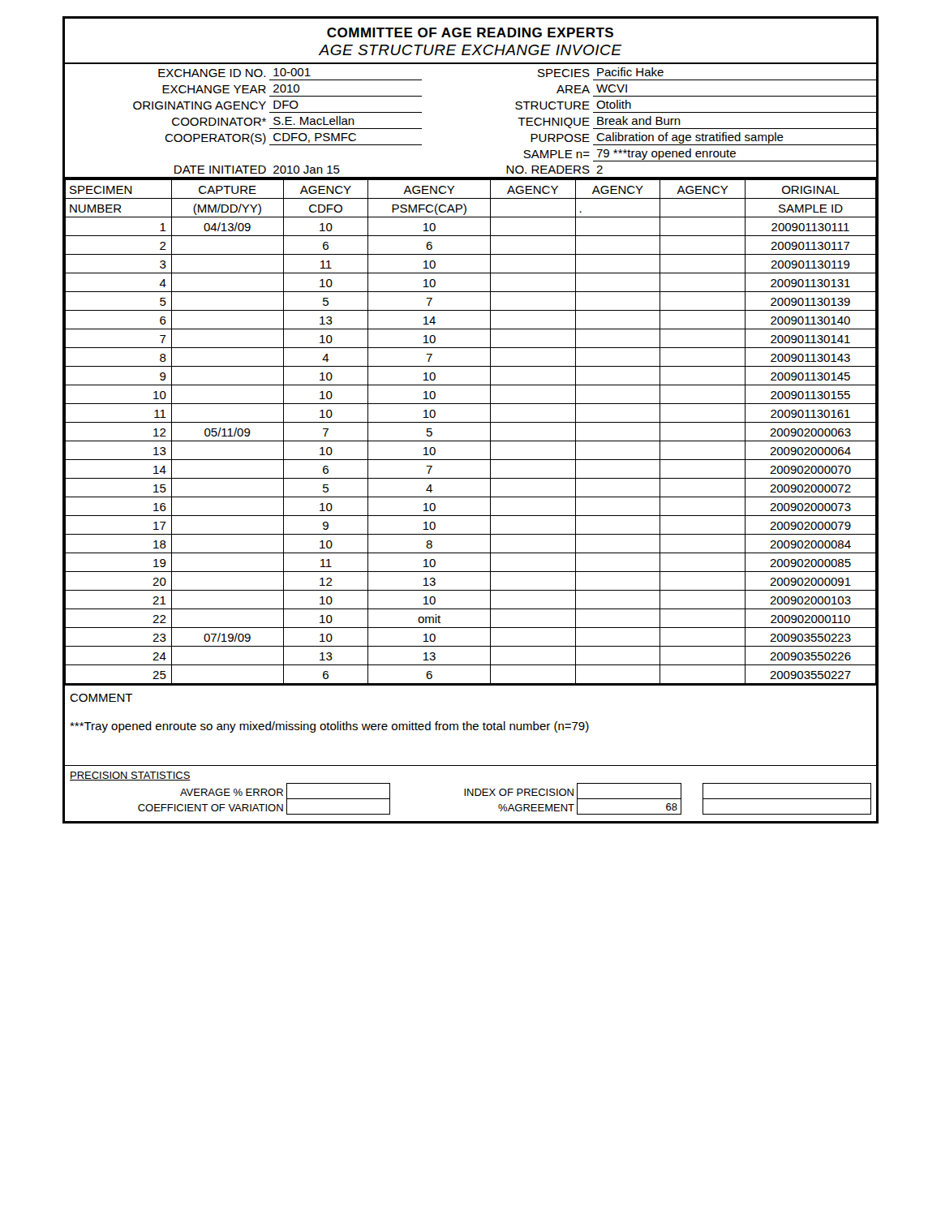COMMITTEE OF AGE READING EXPERTS
AGE STRUCTURE EXCHANGE INVOICE
| EXCHANGE ID NO. | 10-001 | | SPECIES | Pacific Hake |
| EXCHANGE YEAR | 2010 | | AREA | WCVI |
| ORIGINATING AGENCY | DFO | | STRUCTURE | Otolith |
| COORDINATOR* | S.E. MacLellan | | TECHNIQUE | Break and Burn |
| COOPERATOR(S) | CDFO, PSMFC | | PURPOSE | Calibration of age stratified sample |
| | | | SAMPLE n= | 79 ***tray opened enroute |
| DATE INITIATED | 2010 Jan 15 | | NO. READERS | 2 |
| SPECIMEN | CAPTURE | AGENCY | AGENCY | AGENCY | AGENCY | AGENCY | ORIGINAL |
| --- | --- | --- | --- | --- | --- | --- | --- |
| NUMBER | (MM/DD/YY) | CDFO | PSMFC(CAP) | | . | | SAMPLE ID |
| 1 | 04/13/09 | 10 | 10 | | | | 200901130111 |
| 2 | | 6 | 6 | | | | 200901130117 |
| 3 | | 11 | 10 | | | | 200901130119 |
| 4 | | 10 | 10 | | | | 200901130131 |
| 5 | | 5 | 7 | | | | 200901130139 |
| 6 | | 13 | 14 | | | | 200901130140 |
| 7 | | 10 | 10 | | | | 200901130141 |
| 8 | | 4 | 7 | | | | 200901130143 |
| 9 | | 10 | 10 | | | | 200901130145 |
| 10 | | 10 | 10 | | | | 200901130155 |
| 11 | | 10 | 10 | | | | 200901130161 |
| 12 | 05/11/09 | 7 | 5 | | | | 200902000063 |
| 13 | | 10 | 10 | | | | 200902000064 |
| 14 | | 6 | 7 | | | | 200902000070 |
| 15 | | 5 | 4 | | | | 200902000072 |
| 16 | | 10 | 10 | | | | 200902000073 |
| 17 | | 9 | 10 | | | | 200902000079 |
| 18 | | 10 | 8 | | | | 200902000084 |
| 19 | | 11 | 10 | | | | 200902000085 |
| 20 | | 12 | 13 | | | | 200902000091 |
| 21 | | 10 | 10 | | | | 200902000103 |
| 22 | | 10 | omit | | | | 200902000110 |
| 23 | 07/19/09 | 10 | 10 | | | | 200903550223 |
| 24 | | 13 | 13 | | | | 200903550226 |
| 25 | | 6 | 6 | | | | 200903550227 |
COMMENT
***Tray opened enroute so any mixed/missing otoliths were omitted from the total number (n=79)
PRECISION STATISTICS
| AVERAGE % ERROR | | | INDEX OF PRECISION | | | |
| COEFFICIENT OF VARIATION | | | %AGREEMENT | 68 | | |